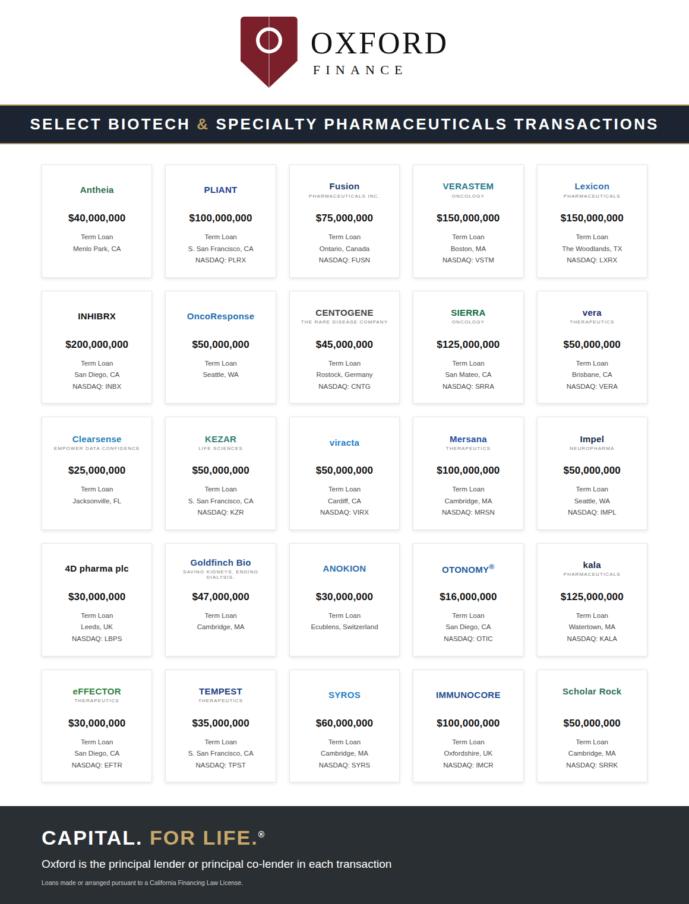OXFORD FINANCE
Select Biotech & Specialty Pharmaceuticals Transactions
Antheia
$40,000,000
Term Loan
Menlo Park, CA
PLIANT
$100,000,000
Term Loan
S. San Francisco, CA
NASDAQ: PLRX
FusionPharmaceuticals Inc.
$75,000,000
Term Loan
Ontario, Canada
NASDAQ: FUSN
VERASTEMOncology
$150,000,000
Term Loan
Boston, MA
NASDAQ: VSTM
Lexiconpharmaceuticals
$150,000,000
Term Loan
The Woodlands, TX
NASDAQ: LXRX
INHIBRX
$200,000,000
Term Loan
San Diego, CA
NASDAQ: INBX
OncoResponse
$50,000,000
Term Loan
Seattle, WA
CENTOGENEThe Rare Disease Company
$45,000,000
Term Loan
Rostock, Germany
NASDAQ: CNTG
SIERRAOncology
$125,000,000
Term Loan
San Mateo, CA
NASDAQ: SRRA
veratherapeutics
$50,000,000
Term Loan
Brisbane, CA
NASDAQ: VERA
ClearsenseEmpower Data Confidence
$25,000,000
Term Loan
Jacksonville, FL
KEZARLife Sciences
$50,000,000
Term Loan
S. San Francisco, CA
NASDAQ: KZR
viracta
$50,000,000
Term Loan
Cardiff, CA
NASDAQ: VIRX
MersanaTherapeutics
$100,000,000
Term Loan
Cambridge, MA
NASDAQ: MRSN
ImpelNeuroPharma
$50,000,000
Term Loan
Seattle, WA
NASDAQ: IMPL
4D pharma plc
$30,000,000
Term Loan
Leeds, UK
NASDAQ: LBPS
Goldfinch BioSaving Kidneys. Ending Dialysis.
$47,000,000
Term Loan
Cambridge, MA
ANOKION
$30,000,000
Term Loan
Ecublens, Switzerland
OTONOMY®
$16,000,000
Term Loan
San Diego, CA
NASDAQ: OTIC
kalapharmaceuticals
$125,000,000
Term Loan
Watertown, MA
NASDAQ: KALA
eFFECTORTherapeutics
$30,000,000
Term Loan
San Diego, CA
NASDAQ: EFTR
TEMPESTTherapeutics
$35,000,000
Term Loan
S. San Francisco, CA
NASDAQ: TPST
SYROS
$60,000,000
Term Loan
Cambridge, MA
NASDAQ: SYRS
IMMUNOCORE
$100,000,000
Term Loan
Oxfordshire, UK
NASDAQ: IMCR
Scholar Rock
$50,000,000
Term Loan
Cambridge, MA
NASDAQ: SRRK
CAPITAL. FOR LIFE.®
Oxford is the principal lender or principal co-lender in each transaction
Loans made or arranged pursuant to a California Financing Law License.